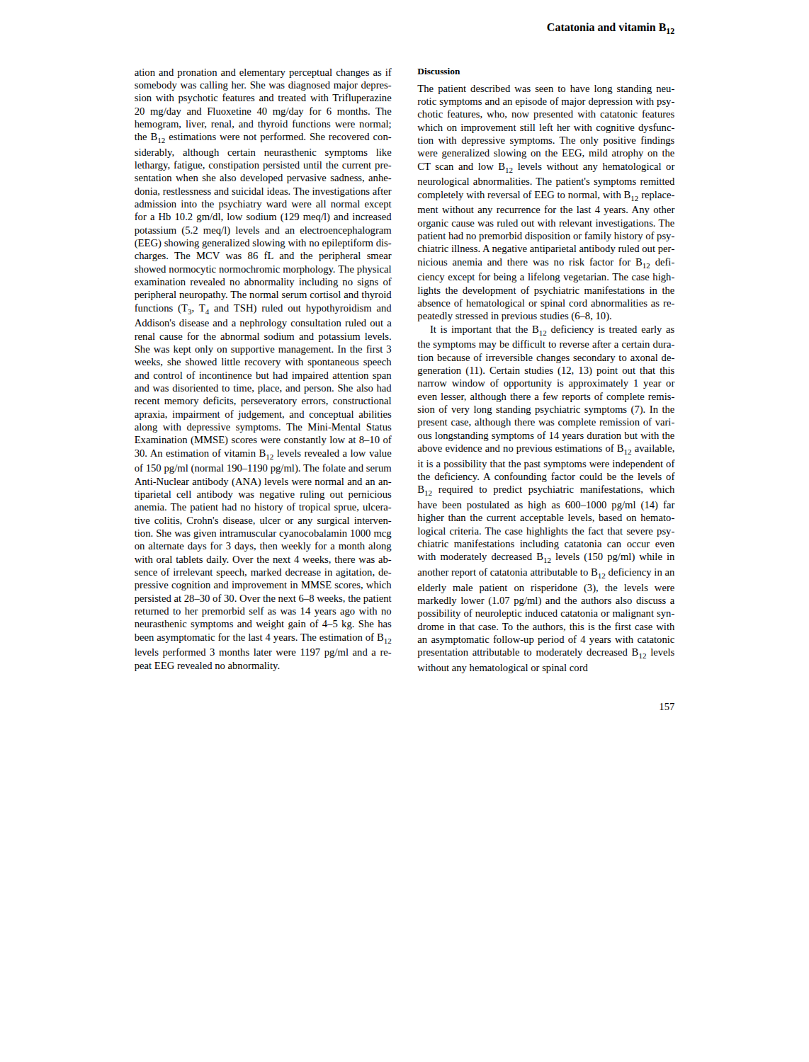Catatonia and vitamin B12
ation and pronation and elementary perceptual changes as if somebody was calling her. She was diagnosed major depression with psychotic features and treated with Trifluperazine 20 mg/day and Fluoxetine 40 mg/day for 6 months. The hemogram, liver, renal, and thyroid functions were normal; the B12 estimations were not performed. She recovered considerably, although certain neurasthenic symptoms like lethargy, fatigue, constipation persisted until the current presentation when she also developed pervasive sadness, anhedonia, restlessness and suicidal ideas. The investigations after admission into the psychiatry ward were all normal except for a Hb 10.2 gm/dl, low sodium (129 meq/l) and increased potassium (5.2 meq/l) levels and an electroencephalogram (EEG) showing generalized slowing with no epileptiform discharges. The MCV was 86 fL and the peripheral smear showed normocytic normochromic morphology. The physical examination revealed no abnormality including no signs of peripheral neuropathy. The normal serum cortisol and thyroid functions (T3, T4 and TSH) ruled out hypothyroidism and Addison's disease and a nephrology consultation ruled out a renal cause for the abnormal sodium and potassium levels. She was kept only on supportive management. In the first 3 weeks, she showed little recovery with spontaneous speech and control of incontinence but had impaired attention span and was disoriented to time, place, and person. She also had recent memory deficits, perseveratory errors, constructional apraxia, impairment of judgement, and conceptual abilities along with depressive symptoms. The Mini-Mental Status Examination (MMSE) scores were constantly low at 8–10 of 30. An estimation of vitamin B12 levels revealed a low value of 150 pg/ml (normal 190–1190 pg/ml). The folate and serum Anti-Nuclear antibody (ANA) levels were normal and an antiparietal cell antibody was negative ruling out pernicious anemia. The patient had no history of tropical sprue, ulcerative colitis, Crohn's disease, ulcer or any surgical intervention. She was given intramuscular cyanocobalamin 1000 mcg on alternate days for 3 days, then weekly for a month along with oral tablets daily. Over the next 4 weeks, there was absence of irrelevant speech, marked decrease in agitation, depressive cognition and improvement in MMSE scores, which persisted at 28–30 of 30. Over the next 6–8 weeks, the patient returned to her premorbid self as was 14 years ago with no neurasthenic symptoms and weight gain of 4–5 kg. She has been asymptomatic for the last 4 years. The estimation of B12 levels performed 3 months later were 1197 pg/ml and a repeat EEG revealed no abnormality.
Discussion
The patient described was seen to have long standing neurotic symptoms and an episode of major depression with psychotic features, who, now presented with catatonic features which on improvement still left her with cognitive dysfunction with depressive symptoms. The only positive findings were generalized slowing on the EEG, mild atrophy on the CT scan and low B12 levels without any hematological or neurological abnormalities. The patient's symptoms remitted completely with reversal of EEG to normal, with B12 replacement without any recurrence for the last 4 years. Any other organic cause was ruled out with relevant investigations. The patient had no premorbid disposition or family history of psychiatric illness. A negative antiparietal antibody ruled out pernicious anemia and there was no risk factor for B12 deficiency except for being a lifelong vegetarian. The case highlights the development of psychiatric manifestations in the absence of hematological or spinal cord abnormalities as repeatedly stressed in previous studies (6–8, 10).
It is important that the B12 deficiency is treated early as the symptoms may be difficult to reverse after a certain duration because of irreversible changes secondary to axonal degeneration (11). Certain studies (12, 13) point out that this narrow window of opportunity is approximately 1 year or even lesser, although there a few reports of complete remission of very long standing psychiatric symptoms (7). In the present case, although there was complete remission of various longstanding symptoms of 14 years duration but with the above evidence and no previous estimations of B12 available, it is a possibility that the past symptoms were independent of the deficiency. A confounding factor could be the levels of B12 required to predict psychiatric manifestations, which have been postulated as high as 600–1000 pg/ml (14) far higher than the current acceptable levels, based on hematological criteria. The case highlights the fact that severe psychiatric manifestations including catatonia can occur even with moderately decreased B12 levels (150 pg/ml) while in another report of catatonia attributable to B12 deficiency in an elderly male patient on risperidone (3), the levels were markedly lower (1.07 pg/ml) and the authors also discuss a possibility of neuroleptic induced catatonia or malignant syndrome in that case. To the authors, this is the first case with an asymptomatic follow-up period of 4 years with catatonic presentation attributable to moderately decreased B12 levels without any hematological or spinal cord
157